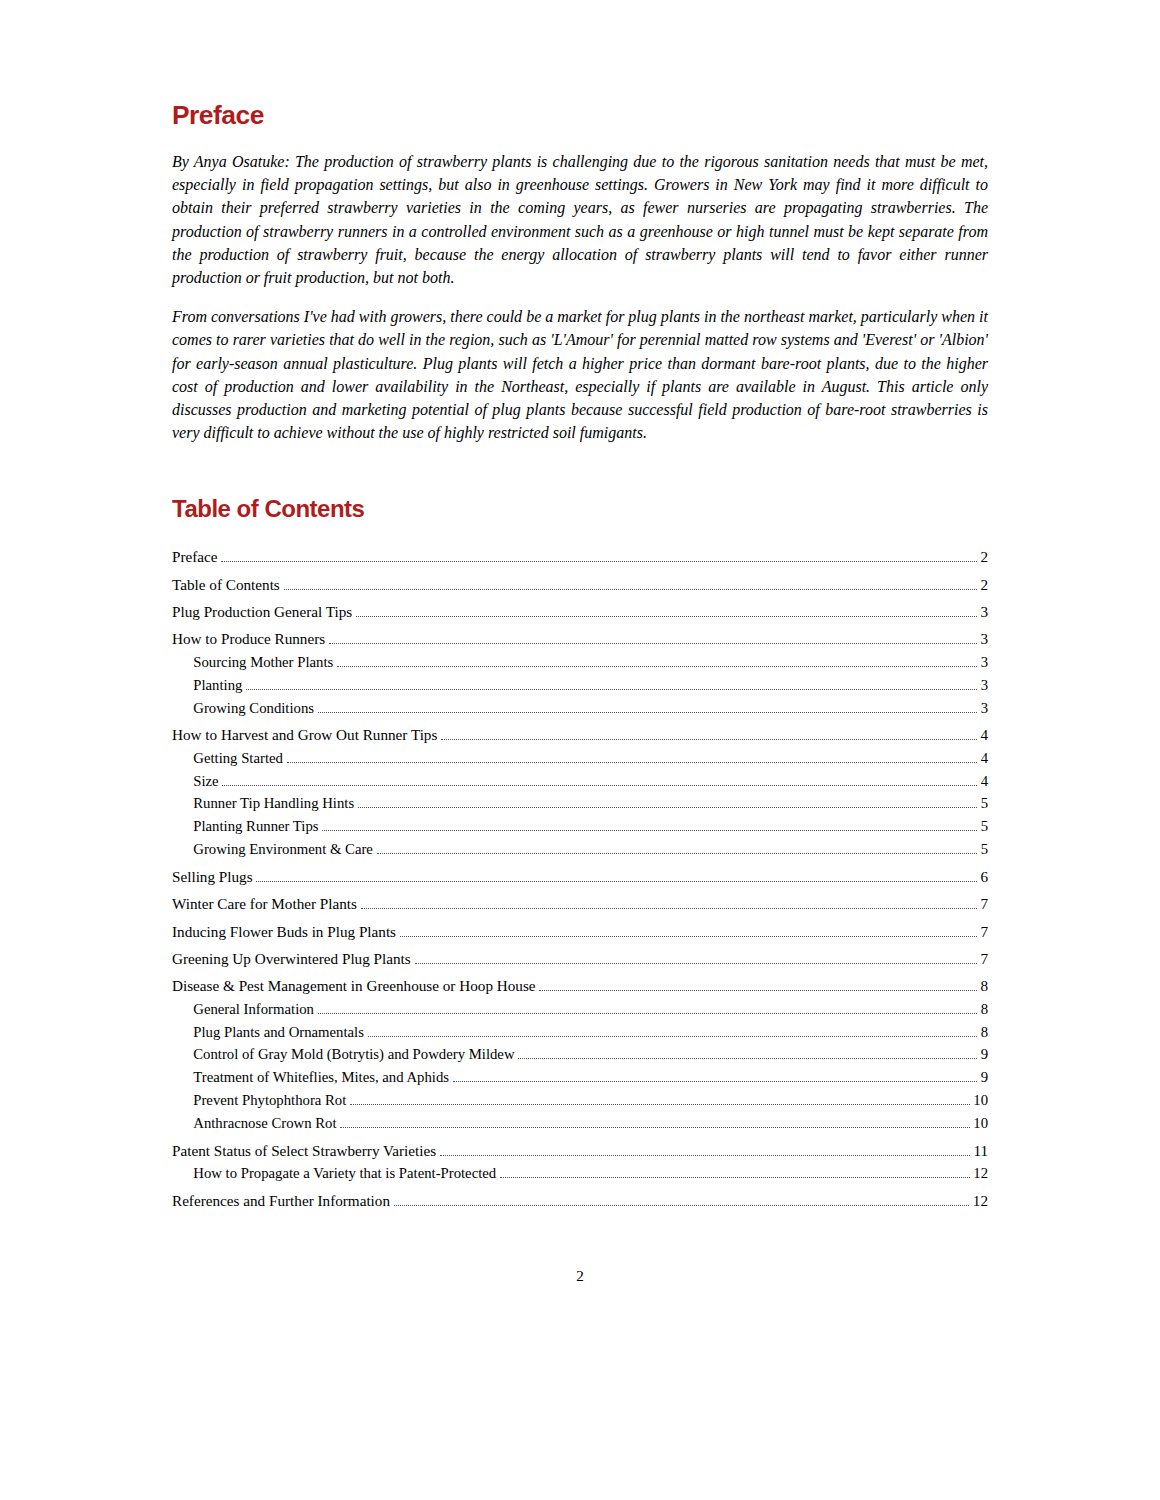Preface
By Anya Osatuke: The production of strawberry plants is challenging due to the rigorous sanitation needs that must be met, especially in field propagation settings, but also in greenhouse settings. Growers in New York may find it more difficult to obtain their preferred strawberry varieties in the coming years, as fewer nurseries are propagating strawberries. The production of strawberry runners in a controlled environment such as a greenhouse or high tunnel must be kept separate from the production of strawberry fruit, because the energy allocation of strawberry plants will tend to favor either runner production or fruit production, but not both.
From conversations I've had with growers, there could be a market for plug plants in the northeast market, particularly when it comes to rarer varieties that do well in the region, such as 'L'Amour' for perennial matted row systems and 'Everest' or 'Albion' for early-season annual plasticulture. Plug plants will fetch a higher price than dormant bare-root plants, due to the higher cost of production and lower availability in the Northeast, especially if plants are available in August. This article only discusses production and marketing potential of plug plants because successful field production of bare-root strawberries is very difficult to achieve without the use of highly restricted soil fumigants.
Table of Contents
Preface 2
Table of Contents 2
Plug Production General Tips 3
How to Produce Runners 3
Sourcing Mother Plants 3
Planting 3
Growing Conditions 3
How to Harvest and Grow Out Runner Tips 4
Getting Started 4
Size 4
Runner Tip Handling Hints 5
Planting Runner Tips 5
Growing Environment & Care 5
Selling Plugs 6
Winter Care for Mother Plants 7
Inducing Flower Buds in Plug Plants 7
Greening Up Overwintered Plug Plants 7
Disease & Pest Management in Greenhouse or Hoop House 8
General Information 8
Plug Plants and Ornamentals 8
Control of Gray Mold (Botrytis) and Powdery Mildew 9
Treatment of Whiteflies, Mites, and Aphids 9
Prevent Phytophthora Rot 10
Anthracnose Crown Rot 10
Patent Status of Select Strawberry Varieties 11
How to Propagate a Variety that is Patent-Protected 12
References and Further Information 12
2